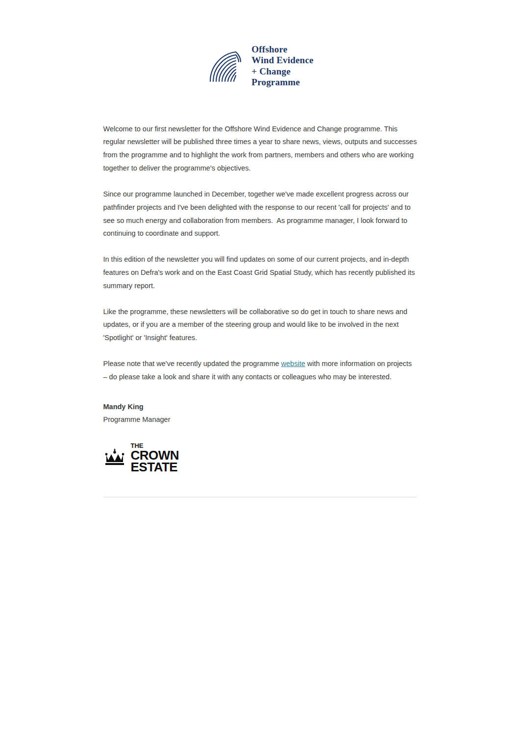Offshore
Wind Evidence
+ Change
Programme
Welcome to our first newsletter for the Offshore Wind Evidence and Change programme. This regular newsletter will be published three times a year to share news, views, outputs and successes from the programme and to highlight the work from partners, members and others who are working together to deliver the programme's objectives.
Since our programme launched in December, together we've made excellent progress across our pathfinder projects and I've been delighted with the response to our recent 'call for projects' and to see so much energy and collaboration from members. As programme manager, I look forward to continuing to coordinate and support.
In this edition of the newsletter you will find updates on some of our current projects, and in-depth features on Defra's work and on the East Coast Grid Spatial Study, which has recently published its summary report.
Like the programme, these newsletters will be collaborative so do get in touch to share news and updates, or if you are a member of the steering group and would like to be involved in the next 'Spotlight' or 'Insight' features.
Please note that we've recently updated the programme website with more information on projects – do please take a look and share it with any contacts or colleagues who may be interested.
Mandy King
Programme Manager
THECROWN
ESTATE